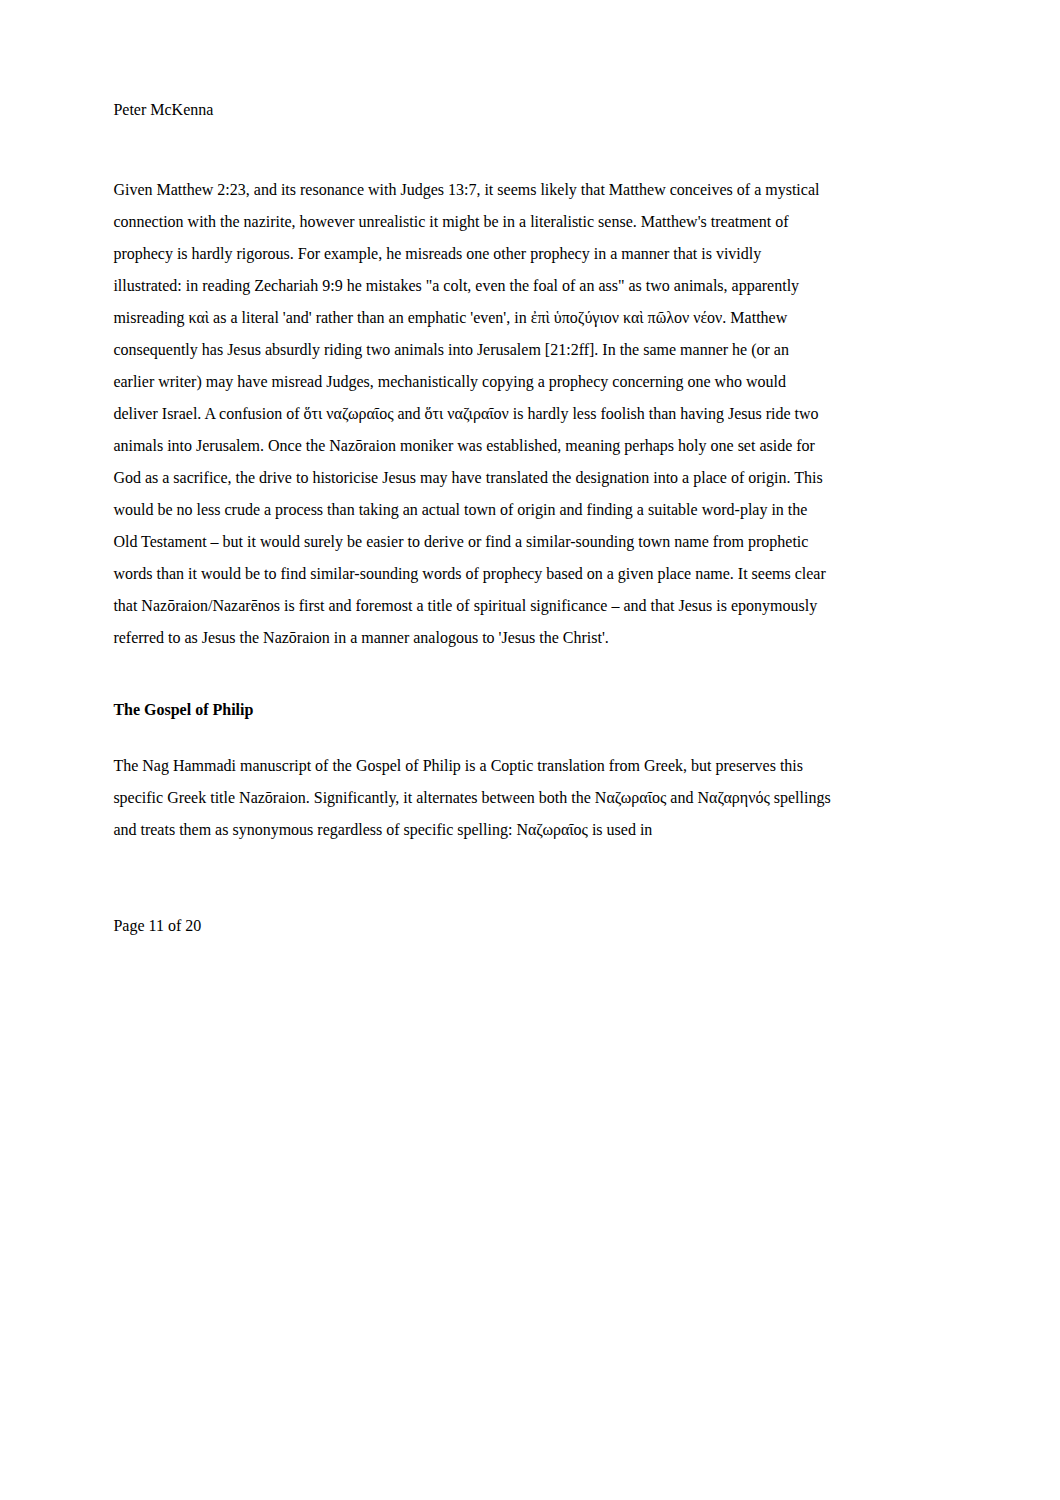Peter McKenna
Given Matthew 2:23, and its resonance with Judges 13:7, it seems likely that Matthew conceives of a mystical connection with the nazirite, however unrealistic it might be in a literalistic sense. Matthew's treatment of prophecy is hardly rigorous. For example, he misreads one other prophecy in a manner that is vividly illustrated: in reading Zechariah 9:9 he mistakes "a colt, even the foal of an ass" as two animals, apparently misreading καὶ as a literal 'and' rather than an emphatic 'even', in ἐπὶ ὑποζύγιον καὶ πῶλον νέον. Matthew consequently has Jesus absurdly riding two animals into Jerusalem [21:2ff]. In the same manner he (or an earlier writer) may have misread Judges, mechanistically copying a prophecy concerning one who would deliver Israel. A confusion of ὅτι ναζωραῖος and ὅτι ναζιραῖον is hardly less foolish than having Jesus ride two animals into Jerusalem. Once the Nazōraion moniker was established, meaning perhaps holy one set aside for God as a sacrifice, the drive to historicise Jesus may have translated the designation into a place of origin. This would be no less crude a process than taking an actual town of origin and finding a suitable word-play in the Old Testament – but it would surely be easier to derive or find a similar-sounding town name from prophetic words than it would be to find similar-sounding words of prophecy based on a given place name. It seems clear that Nazōraion/Nazarēnos is first and foremost a title of spiritual significance – and that Jesus is eponymously referred to as Jesus the Nazōraion in a manner analogous to 'Jesus the Christ'.
The Gospel of Philip
The Nag Hammadi manuscript of the Gospel of Philip is a Coptic translation from Greek, but preserves this specific Greek title Nazōraion. Significantly, it alternates between both the Ναζωραῖος and Ναζαρηνός spellings and treats them as synonymous regardless of specific spelling: Ναζωραῖος is used in
Page 11 of 20